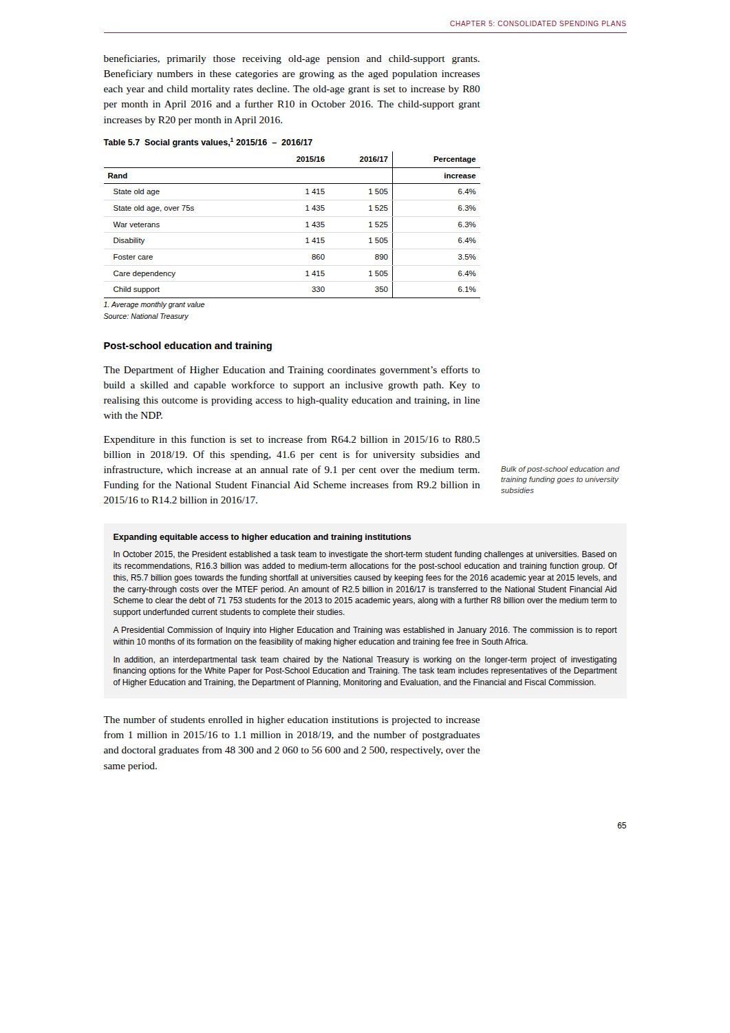Chapter 5: Consolidated Spending Plans
beneficiaries, primarily those receiving old-age pension and child-support grants. Beneficiary numbers in these categories are growing as the aged population increases each year and child mortality rates decline. The old-age grant is set to increase by R80 per month in April 2016 and a further R10 in October 2016. The child-support grant increases by R20 per month in April 2016.
Table 5.7 Social grants values, 1 2015/16 – 2016/17
| | 2015/16 | 2016/17 | Percentage |
| --- | --- | --- | --- |
| Rand | | | increase |
| State old age | 1 415 | 1 505 | 6.4% |
| State old age, over 75s | 1 435 | 1 525 | 6.3% |
| War veterans | 1 435 | 1 525 | 6.3% |
| Disability | 1 415 | 1 505 | 6.4% |
| Foster care | 860 | 890 | 3.5% |
| Care dependency | 1 415 | 1 505 | 6.4% |
| Child support | 330 | 350 | 6.1% |
1. Average monthly grant value
Source: National Treasury
Post-school education and training
The Department of Higher Education and Training coordinates government’s efforts to build a skilled and capable workforce to support an inclusive growth path. Key to realising this outcome is providing access to high-quality education and training, in line with the NDP.
Expenditure in this function is set to increase from R64.2 billion in 2015/16 to R80.5 billion in 2018/19. Of this spending, 41.6 per cent is for university subsidies and infrastructure, which increase at an annual rate of 9.1 per cent over the medium term. Funding for the National Student Financial Aid Scheme increases from R9.2 billion in 2015/16 to R14.2 billion in 2016/17.
Bulk of post-school education and training funding goes to university subsidies
Expanding equitable access to higher education and training institutions
In October 2015, the President established a task team to investigate the short-term student funding challenges at universities. Based on its recommendations, R16.3 billion was added to medium-term allocations for the post-school education and training function group. Of this, R5.7 billion goes towards the funding shortfall at universities caused by keeping fees for the 2016 academic year at 2015 levels, and the carry-through costs over the MTEF period. An amount of R2.5 billion in 2016/17 is transferred to the National Student Financial Aid Scheme to clear the debt of 71 753 students for the 2013 to 2015 academic years, along with a further R8 billion over the medium term to support underfunded current students to complete their studies.
A Presidential Commission of Inquiry into Higher Education and Training was established in January 2016. The commission is to report within 10 months of its formation on the feasibility of making higher education and training fee free in South Africa.
In addition, an interdepartmental task team chaired by the National Treasury is working on the longer-term project of investigating financing options for the White Paper for Post-School Education and Training. The task team includes representatives of the Department of Higher Education and Training, the Department of Planning, Monitoring and Evaluation, and the Financial and Fiscal Commission.
The number of students enrolled in higher education institutions is projected to increase from 1 million in 2015/16 to 1.1 million in 2018/19, and the number of postgraduates and doctoral graduates from 48 300 and 2 060 to 56 600 and 2 500, respectively, over the same period.
65